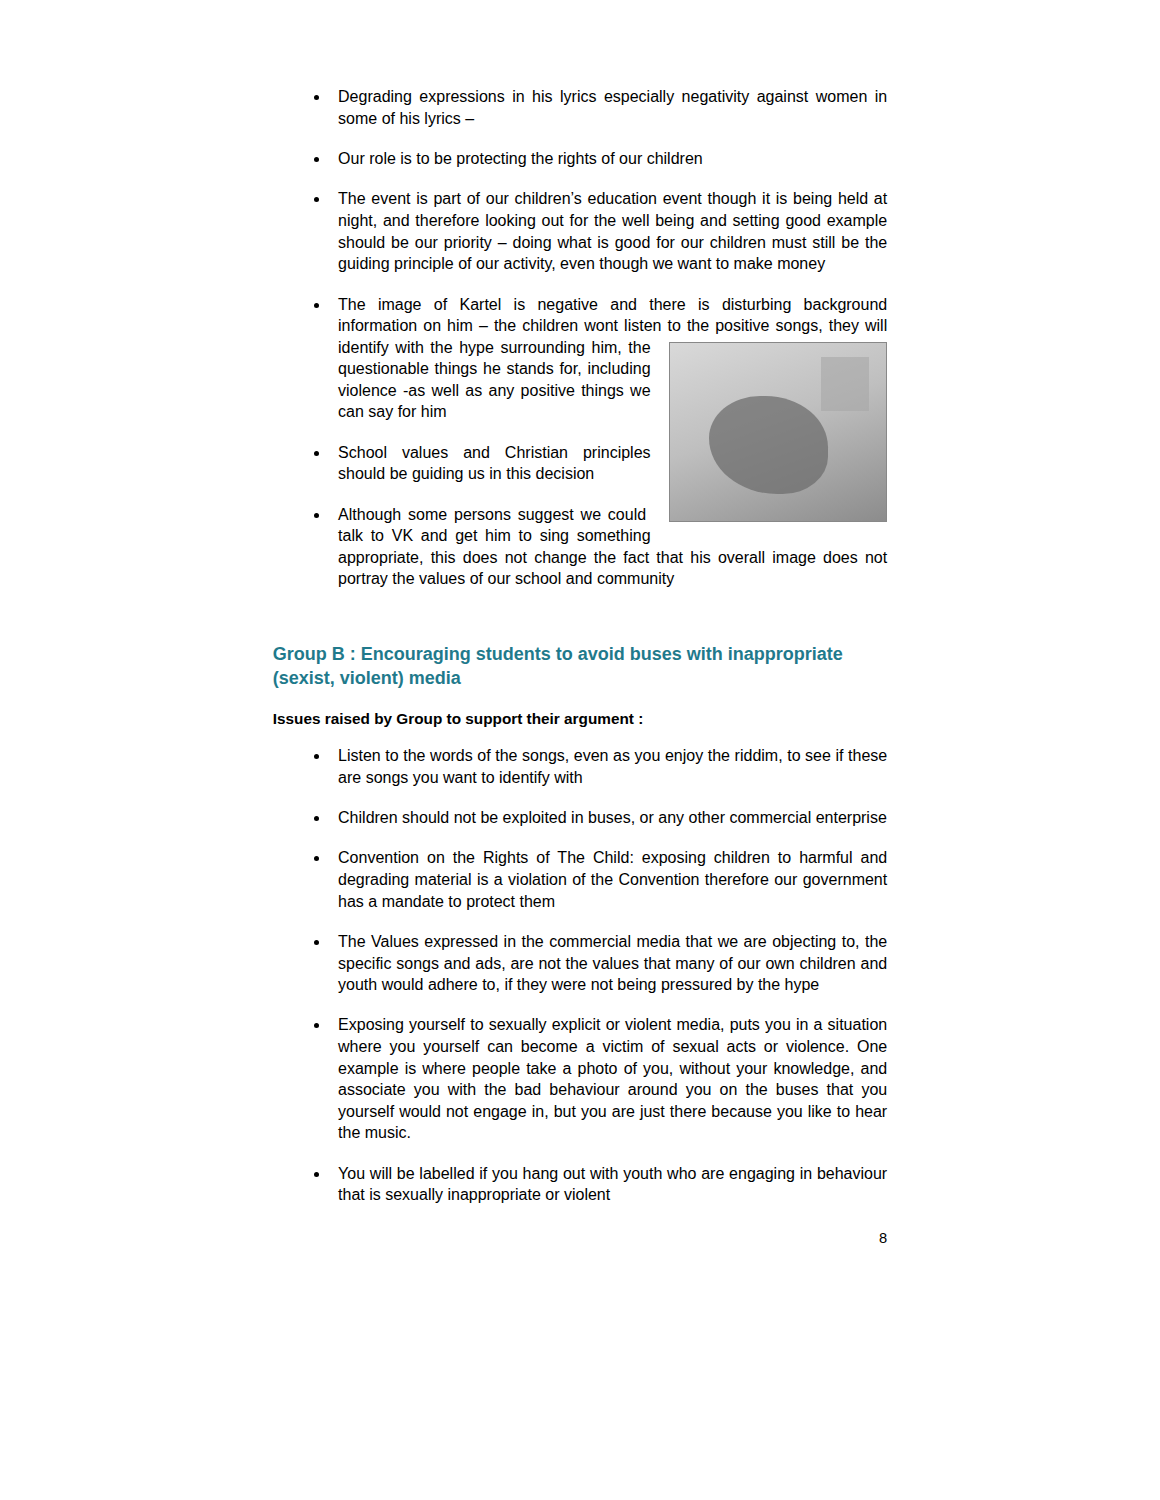Degrading expressions in his lyrics especially negativity against women in some of his lyrics –
Our role is to be protecting the rights of our children
The event is part of our children’s education event though it is being held at night, and therefore looking out for the well being and setting good example should be our priority – doing what is good for our children must still be the guiding principle of our activity, even though we want to make money
The image of Kartel is negative and there is disturbing background information on him – the children wont listen to the positive songs, they will identify with the
hype surrounding him, the questionable things he stands for, including violence -as well as any positive things we can say for him
School values and Christian principles should be guiding us in this decision
Although some persons suggest we could talk to VK and get him to sing something appropriate, this does not change the fact that his overall image does not portray the values of our school and community
Group B : Encouraging students to avoid buses with inappropriate (sexist, violent) media
Issues raised by Group to support their argument :
Listen to the words of the songs, even as you enjoy the riddim, to see if these are songs you want to identify with
Children should not be exploited in buses, or any other commercial enterprise
Convention on the Rights of The Child: exposing children to harmful and degrading material is a violation of the Convention therefore our government has a mandate to protect them
The Values expressed in the commercial media that we are objecting to, the specific songs and ads, are not the values that many of our own children and youth would adhere to, if they were not being pressured by the hype
Exposing yourself to sexually explicit or violent media, puts you in a situation where you yourself can become a victim of sexual acts or violence. One example is where people take a photo of you, without your knowledge, and associate you with the bad behaviour around you on the buses that you yourself would not engage in, but you are just there because you like to hear the music.
You will be labelled if you hang out with youth who are engaging in behaviour that is sexually inappropriate or violent
8